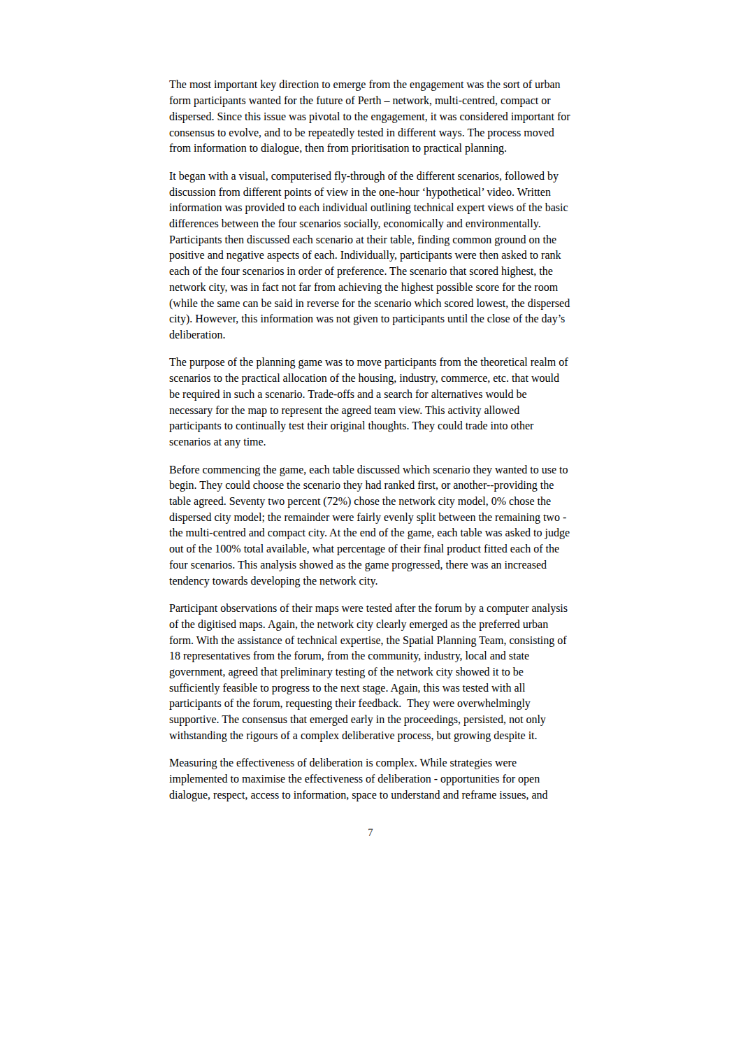The most important key direction to emerge from the engagement was the sort of urban form participants wanted for the future of Perth – network, multi-centred, compact or dispersed. Since this issue was pivotal to the engagement, it was considered important for consensus to evolve, and to be repeatedly tested in different ways. The process moved from information to dialogue, then from prioritisation to practical planning.
It began with a visual, computerised fly-through of the different scenarios, followed by discussion from different points of view in the one-hour ‘hypothetical’ video. Written information was provided to each individual outlining technical expert views of the basic differences between the four scenarios socially, economically and environmentally. Participants then discussed each scenario at their table, finding common ground on the positive and negative aspects of each. Individually, participants were then asked to rank each of the four scenarios in order of preference. The scenario that scored highest, the network city, was in fact not far from achieving the highest possible score for the room (while the same can be said in reverse for the scenario which scored lowest, the dispersed city). However, this information was not given to participants until the close of the day’s deliberation.
The purpose of the planning game was to move participants from the theoretical realm of scenarios to the practical allocation of the housing, industry, commerce, etc. that would be required in such a scenario. Trade-offs and a search for alternatives would be necessary for the map to represent the agreed team view. This activity allowed participants to continually test their original thoughts. They could trade into other scenarios at any time.
Before commencing the game, each table discussed which scenario they wanted to use to begin. They could choose the scenario they had ranked first, or another--providing the table agreed. Seventy two percent (72%) chose the network city model, 0% chose the dispersed city model; the remainder were fairly evenly split between the remaining two - the multi-centred and compact city. At the end of the game, each table was asked to judge out of the 100% total available, what percentage of their final product fitted each of the four scenarios. This analysis showed as the game progressed, there was an increased tendency towards developing the network city.
Participant observations of their maps were tested after the forum by a computer analysis of the digitised maps. Again, the network city clearly emerged as the preferred urban form. With the assistance of technical expertise, the Spatial Planning Team, consisting of 18 representatives from the forum, from the community, industry, local and state government, agreed that preliminary testing of the network city showed it to be sufficiently feasible to progress to the next stage. Again, this was tested with all participants of the forum, requesting their feedback. They were overwhelmingly supportive. The consensus that emerged early in the proceedings, persisted, not only withstanding the rigours of a complex deliberative process, but growing despite it.
Measuring the effectiveness of deliberation is complex. While strategies were implemented to maximise the effectiveness of deliberation - opportunities for open dialogue, respect, access to information, space to understand and reframe issues, and
7